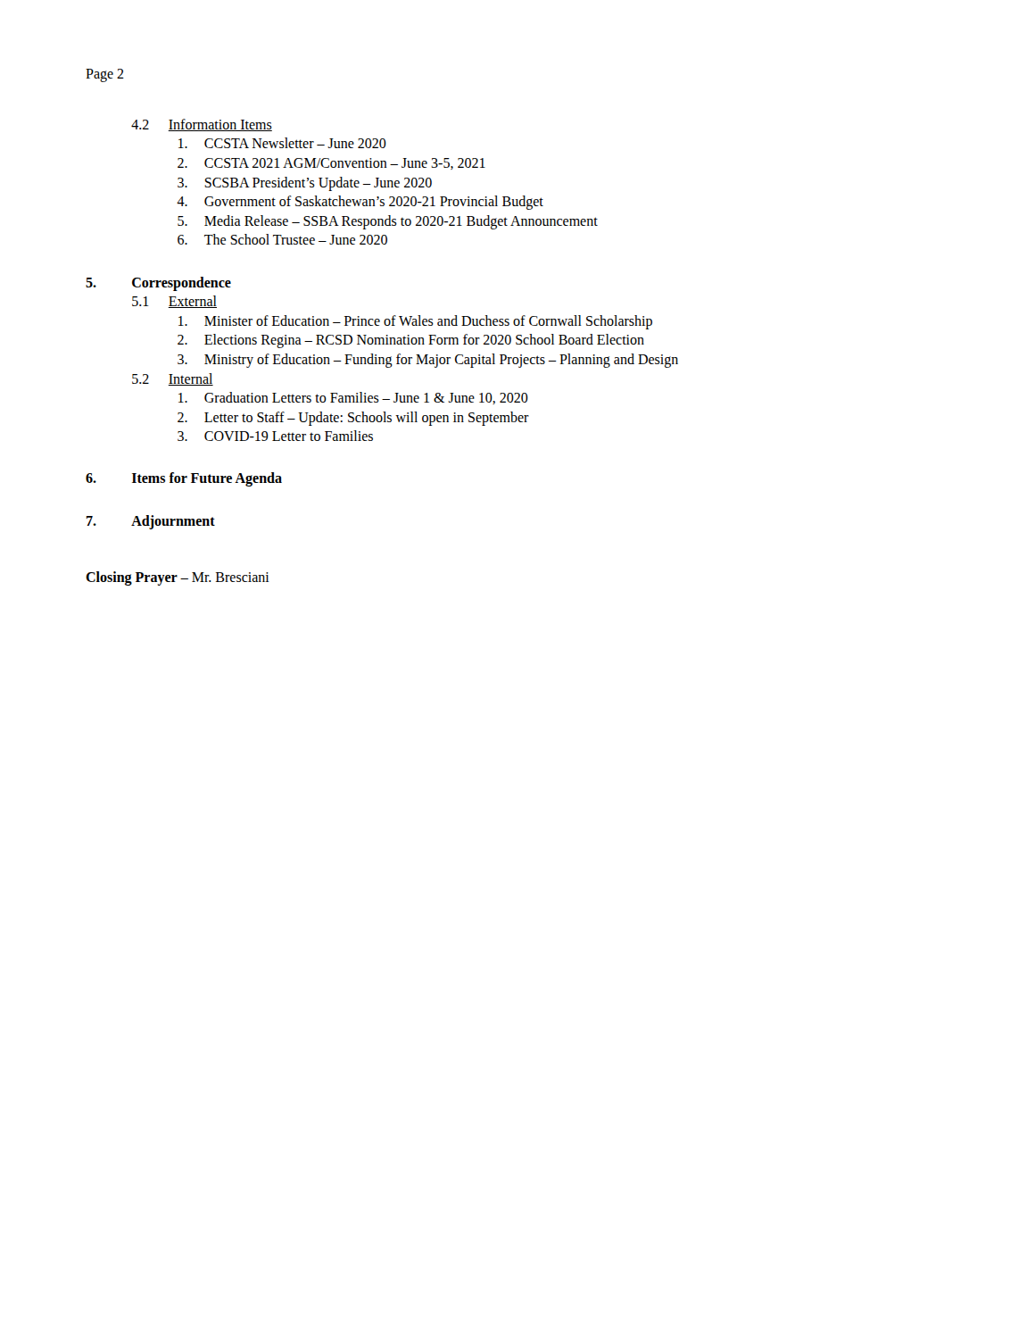Page 2
4.2 Information Items
1. CCSTA Newsletter – June 2020
2. CCSTA 2021 AGM/Convention – June 3-5, 2021
3. SCSBA President’s Update – June 2020
4. Government of Saskatchewan’s 2020-21 Provincial Budget
5. Media Release – SSBA Responds to 2020-21 Budget Announcement
6. The School Trustee – June 2020
5. Correspondence
5.1 External
1. Minister of Education – Prince of Wales and Duchess of Cornwall Scholarship
2. Elections Regina – RCSD Nomination Form for 2020 School Board Election
3. Ministry of Education – Funding for Major Capital Projects – Planning and Design
5.2 Internal
1. Graduation Letters to Families – June 1 & June 10, 2020
2. Letter to Staff – Update: Schools will open in September
3. COVID-19 Letter to Families
6. Items for Future Agenda
7. Adjournment
Closing Prayer – Mr. Bresciani